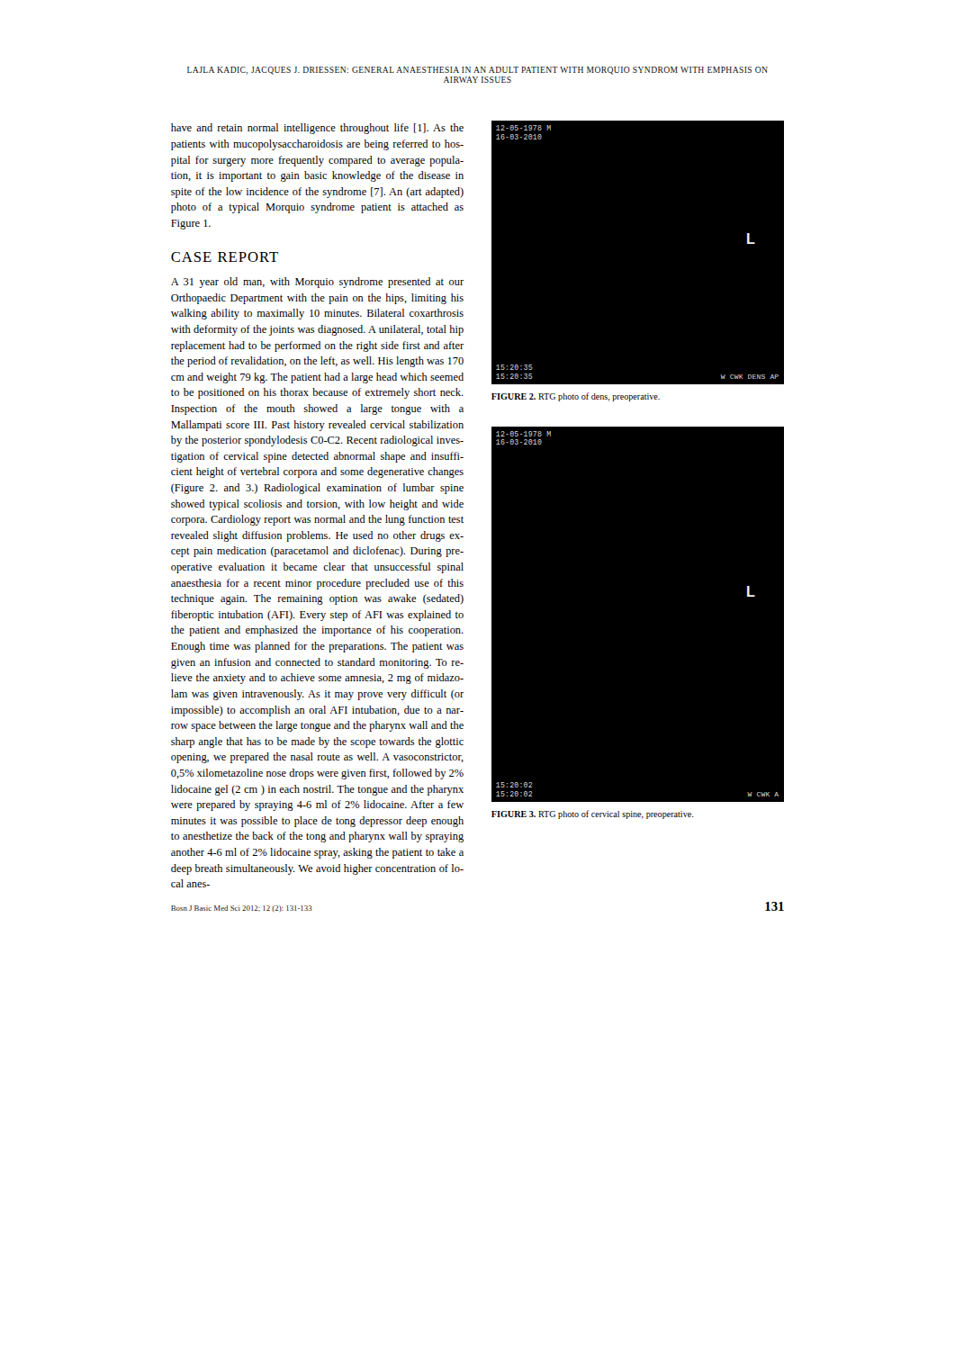Lajla Kadic, Jacques J. Driessen: General anaesthesia in an adult patient with Morquio syndrom with emphasis on airway issues
have and retain normal intelligence throughout life [1]. As the patients with mucopolysaccharoidosis are being referred to hospital for surgery more frequently compared to average population, it is important to gain basic knowledge of the disease in spite of the low incidence of the syndrome [7]. An (art adapted) photo of a typical Morquio syndrome patient is attached as Figure 1.
Case report
A 31 year old man, with Morquio syndrome presented at our Orthopaedic Department with the pain on the hips, limiting his walking ability to maximally 10 minutes. Bilateral coxarthrosis with deformity of the joints was diagnosed. A unilateral, total hip replacement had to be performed on the right side first and after the period of revalidation, on the left, as well. His length was 170 cm and weight 79 kg. The patient had a large head which seemed to be positioned on his thorax because of extremely short neck. Inspection of the mouth showed a large tongue with a Mallampati score III. Past history revealed cervical stabilization by the posterior spondylodesis C0-C2. Recent radiological investigation of cervical spine detected abnormal shape and insufficient height of vertebral corpora and some degenerative changes (Figure 2. and 3.) Radiological examination of lumbar spine showed typical scoliosis and torsion, with low height and wide corpora. Cardiology report was normal and the lung function test revealed slight diffusion problems. He used no other drugs except pain medication (paracetamol and diclofenac). During preoperative evaluation it became clear that unsuccessful spinal anaesthesia for a recent minor procedure precluded use of this technique again. The remaining option was awake (sedated) fiberoptic intubation (AFI). Every step of AFI was explained to the patient and emphasized the importance of his cooperation. Enough time was planned for the preparations. The patient was given an infusion and connected to standard monitoring. To relieve the anxiety and to achieve some amnesia, 2 mg of midazolam was given intravenously. As it may prove very difficult (or impossible) to accomplish an oral AFI intubation, due to a narrow space between the large tongue and the pharynx wall and the sharp angle that has to be made by the scope towards the glottic opening, we prepared the nasal route as well. A vasoconstrictor, 0,5% xilometazoline nose drops were given first, followed by 2% lidocaine gel (2 cm ) in each nostril. The tongue and the pharynx were prepared by spraying 4-6 ml of 2% lidocaine. After a few minutes it was possible to place de tong depressor deep enough to anesthetize the back of the tong and pharynx wall by spraying another 4-6 ml of 2% lidocaine spray, asking the patient to take a deep breath simultaneously. We avoid higher concentration of local anes-
12-05-1978 M
16-03-2010
L
15:20:35
15:20:35
W CWK DENS AP
FIGURE 2. RTG photo of dens, preoperative.
12-05-1978 M
16-03-2010
L
15:20:02
15:20:02
W CWK A
FIGURE 3. RTG photo of cervical spine, preoperative.
Bosn J Basic Med Sci 2012; 12 (2): 131-133
131